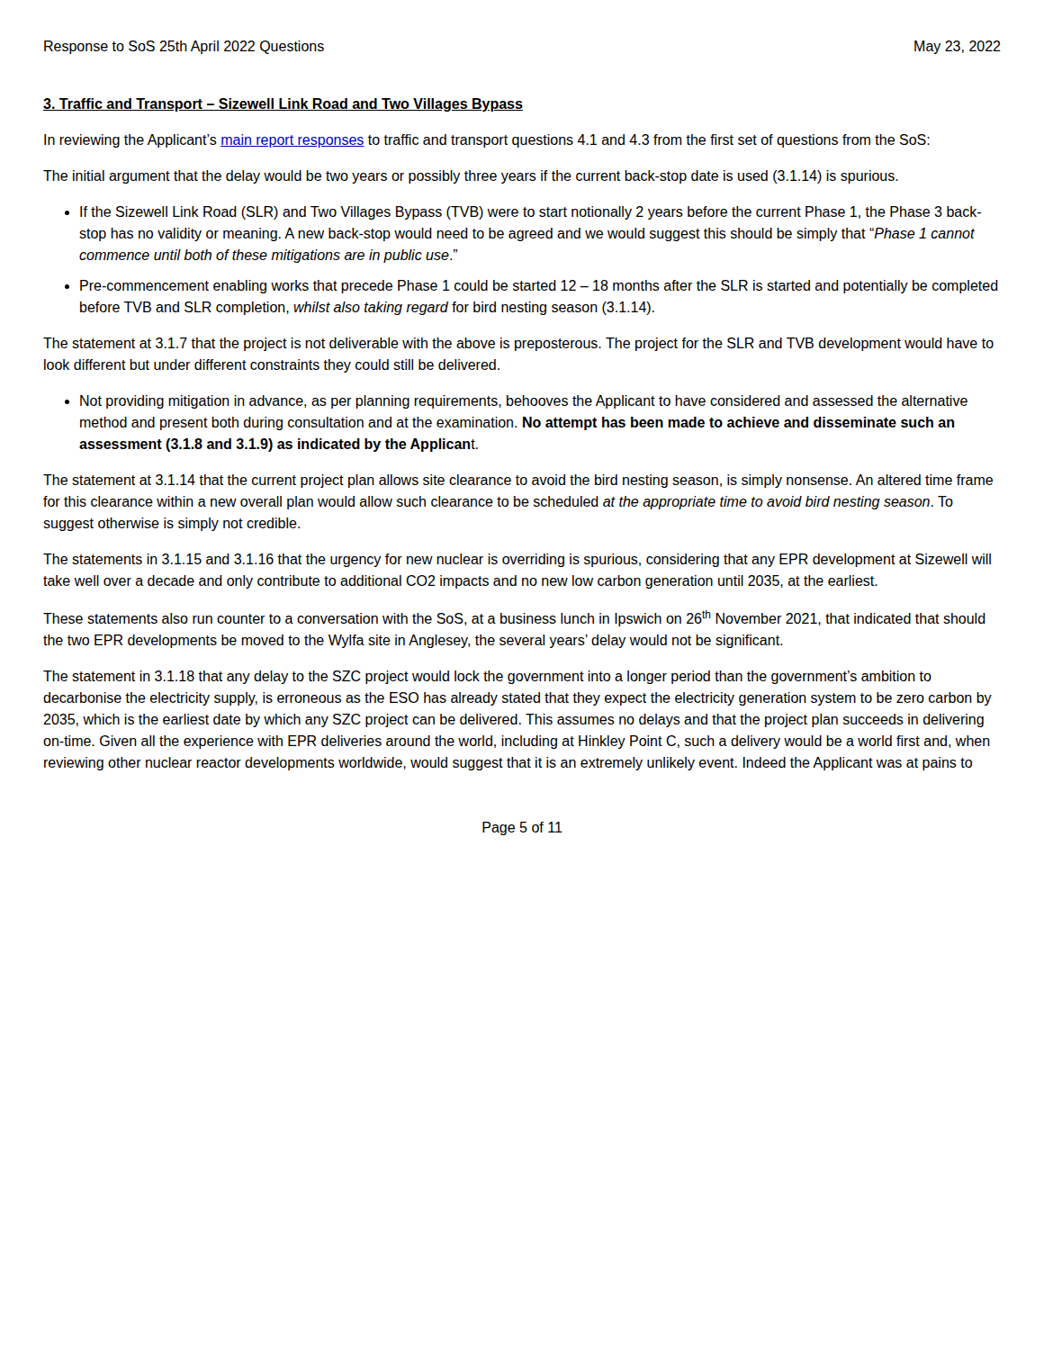Response to SoS 25th April 2022 Questions May 23, 2022
3. Traffic and Transport – Sizewell Link Road and Two Villages Bypass
In reviewing the Applicant’s main report responses to traffic and transport questions 4.1 and 4.3 from the first set of questions from the SoS:
The initial argument that the delay would be two years or possibly three years if the current back-stop date is used (3.1.14) is spurious.
If the Sizewell Link Road (SLR) and Two Villages Bypass (TVB) were to start notionally 2 years before the current Phase 1, the Phase 3 back-stop has no validity or meaning. A new back-stop would need to be agreed and we would suggest this should be simply that “Phase 1 cannot commence until both of these mitigations are in public use.”
Pre-commencement enabling works that precede Phase 1 could be started 12 – 18 months after the SLR is started and potentially be completed before TVB and SLR completion, whilst also taking regard for bird nesting season (3.1.14).
The statement at 3.1.7 that the project is not deliverable with the above is preposterous. The project for the SLR and TVB development would have to look different but under different constraints they could still be delivered.
Not providing mitigation in advance, as per planning requirements, behooves the Applicant to have considered and assessed the alternative method and present both during consultation and at the examination. No attempt has been made to achieve and disseminate such an assessment (3.1.8 and 3.1.9) as indicated by the Applicant.
The statement at 3.1.14 that the current project plan allows site clearance to avoid the bird nesting season, is simply nonsense. An altered time frame for this clearance within a new overall plan would allow such clearance to be scheduled at the appropriate time to avoid bird nesting season. To suggest otherwise is simply not credible.
The statements in 3.1.15 and 3.1.16 that the urgency for new nuclear is overriding is spurious, considering that any EPR development at Sizewell will take well over a decade and only contribute to additional CO2 impacts and no new low carbon generation until 2035, at the earliest.
These statements also run counter to a conversation with the SoS, at a business lunch in Ipswich on 26th November 2021, that indicated that should the two EPR developments be moved to the Wylfa site in Anglesey, the several years’ delay would not be significant.
The statement in 3.1.18 that any delay to the SZC project would lock the government into a longer period than the government’s ambition to decarbonise the electricity supply, is erroneous as the ESO has already stated that they expect the electricity generation system to be zero carbon by 2035, which is the earliest date by which any SZC project can be delivered. This assumes no delays and that the project plan succeeds in delivering on-time. Given all the experience with EPR deliveries around the world, including at Hinkley Point C, such a delivery would be a world first and, when reviewing other nuclear reactor developments worldwide, would suggest that it is an extremely unlikely event. Indeed the Applicant was at pains to
Page 5 of 11